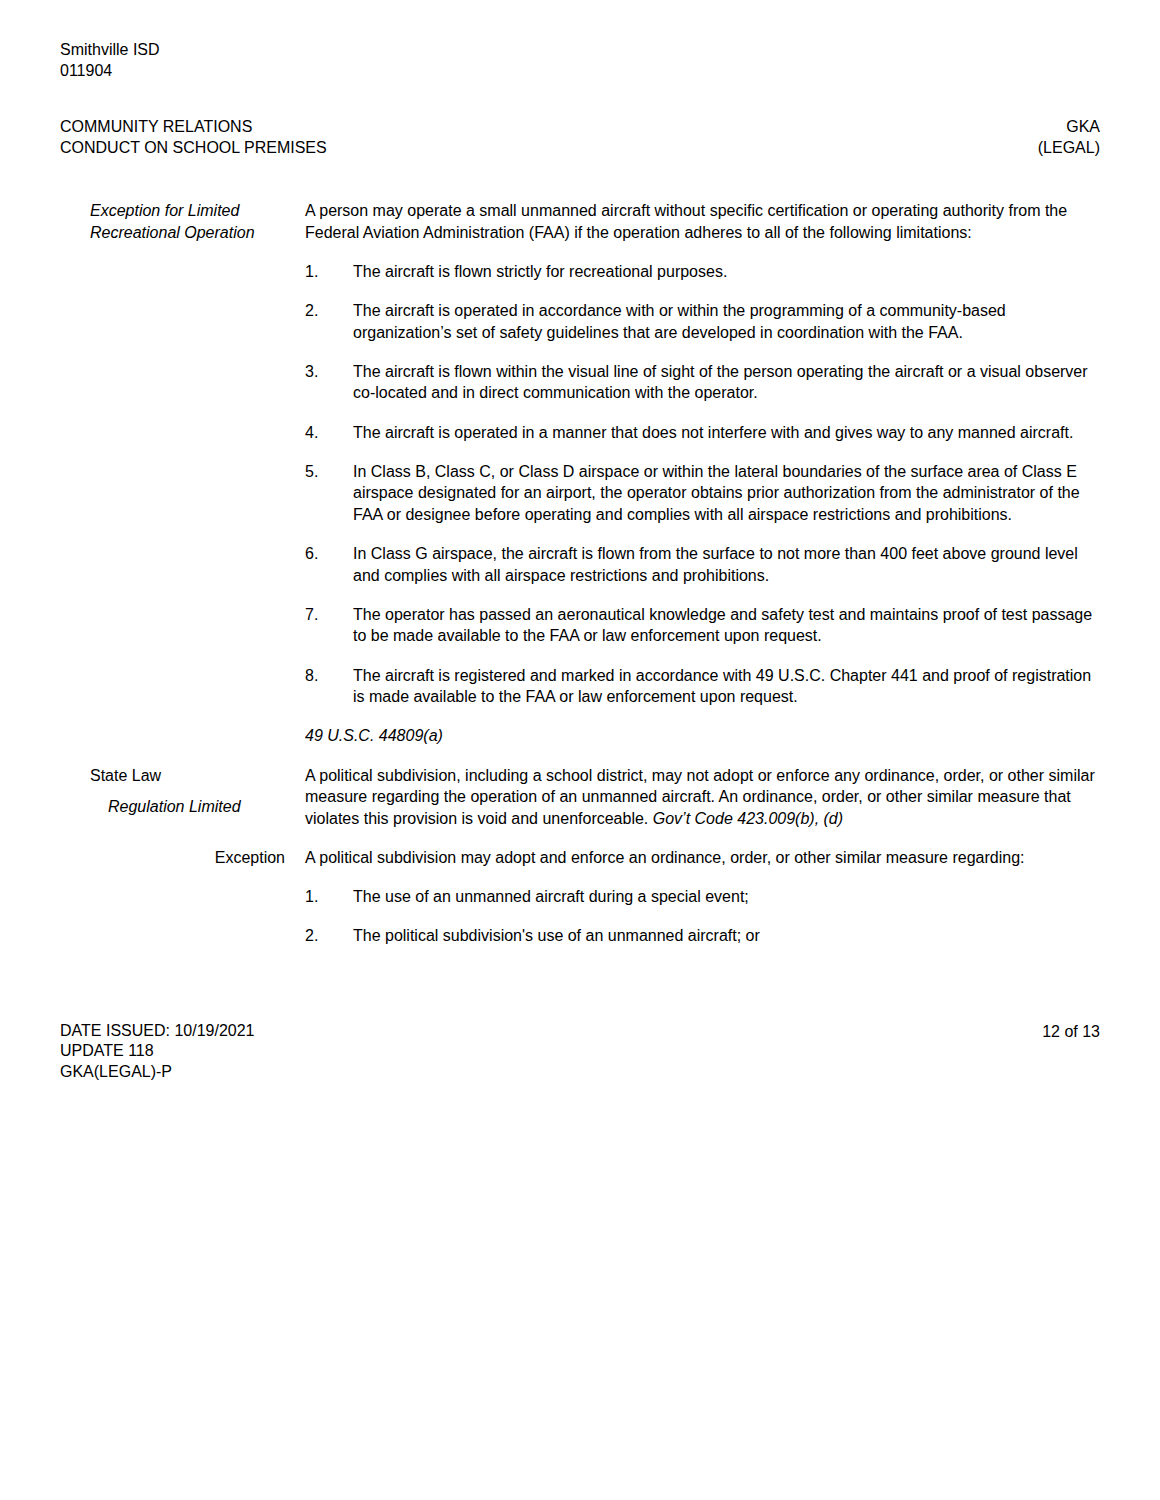Smithville ISD
011904
COMMUNITY RELATIONS
CONDUCT ON SCHOOL PREMISES
GKA
(LEGAL)
Exception for Limited Recreational Operation
A person may operate a small unmanned aircraft without specific certification or operating authority from the Federal Aviation Administration (FAA) if the operation adheres to all of the following limitations:
The aircraft is flown strictly for recreational purposes.
The aircraft is operated in accordance with or within the programming of a community-based organization’s set of safety guidelines that are developed in coordination with the FAA.
The aircraft is flown within the visual line of sight of the person operating the aircraft or a visual observer co-located and in direct communication with the operator.
The aircraft is operated in a manner that does not interfere with and gives way to any manned aircraft.
In Class B, Class C, or Class D airspace or within the lateral boundaries of the surface area of Class E airspace designated for an airport, the operator obtains prior authorization from the administrator of the FAA or designee before operating and complies with all airspace restrictions and prohibitions.
In Class G airspace, the aircraft is flown from the surface to not more than 400 feet above ground level and complies with all airspace restrictions and prohibitions.
The operator has passed an aeronautical knowledge and safety test and maintains proof of test passage to be made available to the FAA or law enforcement upon request.
The aircraft is registered and marked in accordance with 49 U.S.C. Chapter 441 and proof of registration is made available to the FAA or law enforcement upon request.
49 U.S.C. 44809(a)
State Law
Regulation Limited
A political subdivision, including a school district, may not adopt or enforce any ordinance, order, or other similar measure regarding the operation of an unmanned aircraft. An ordinance, order, or other similar measure that violates this provision is void and unenforceable. Gov’t Code 423.009(b), (d)
Exception
A political subdivision may adopt and enforce an ordinance, order, or other similar measure regarding:
The use of an unmanned aircraft during a special event;
The political subdivision's use of an unmanned aircraft; or
DATE ISSUED: 10/19/2021
UPDATE 118
GKA(LEGAL)-P
12 of 13